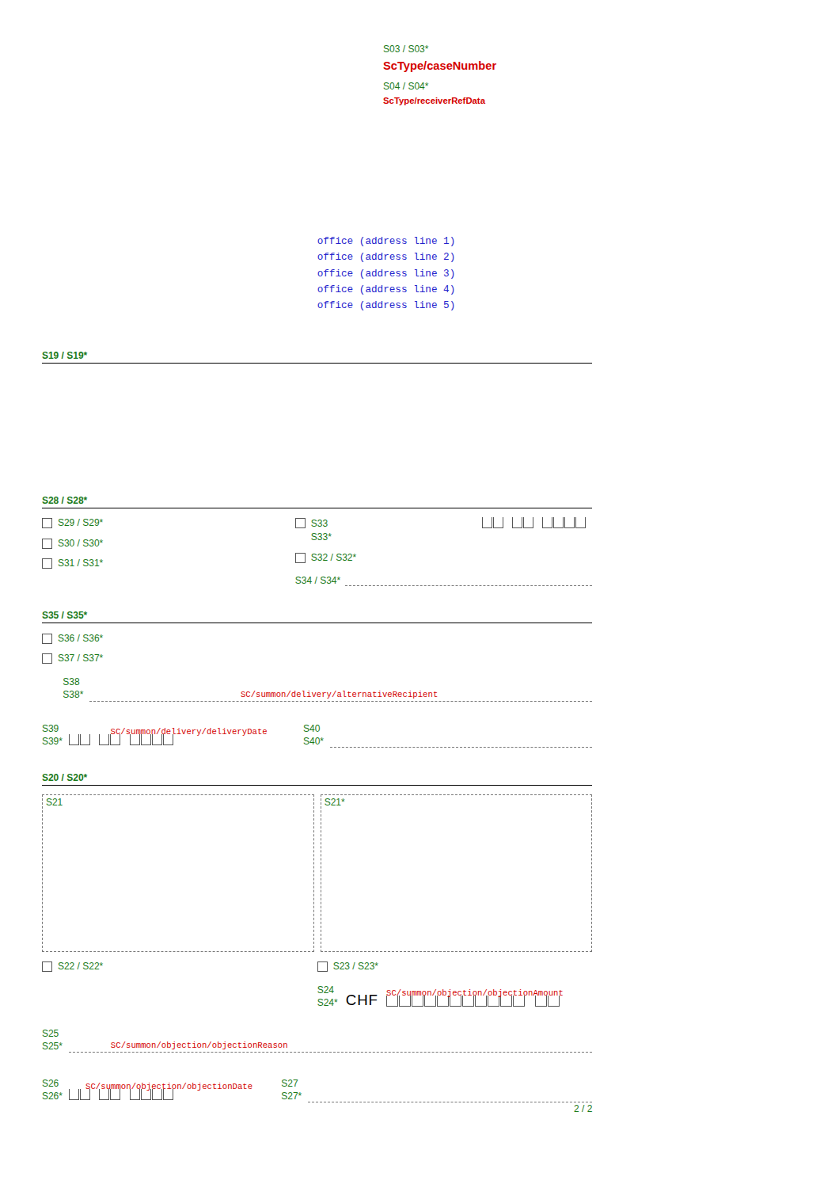S03 / S03*
ScType/caseNumber
S04 / S04*
ScType/receiverRefData
office (address line 1)
office (address line 2)
office (address line 3)
office (address line 4)
office (address line 5)
S19 / S19*
S28 / S28*
S29 / S29*
S30 / S30*
S31 / S31*
S33
S33*
S32 / S32*
S34 / S34*
S35 / S35*
S36 / S36*
S37 / S37*
S38
S38* SC/summon/delivery/alternativeRecipient
S39
S39* SC/summon/delivery/deliveryDate S40
S40*
S20 / S20*
S21
S21*
S22 / S22*
S23 / S23*
S24
S24* CHF SC/summon/objection/objectionAmount
S25
S25* SC/summon/objection/objectionReason
S26
S26* SC/summon/objection/objectionDate S27
S27*
2 / 2